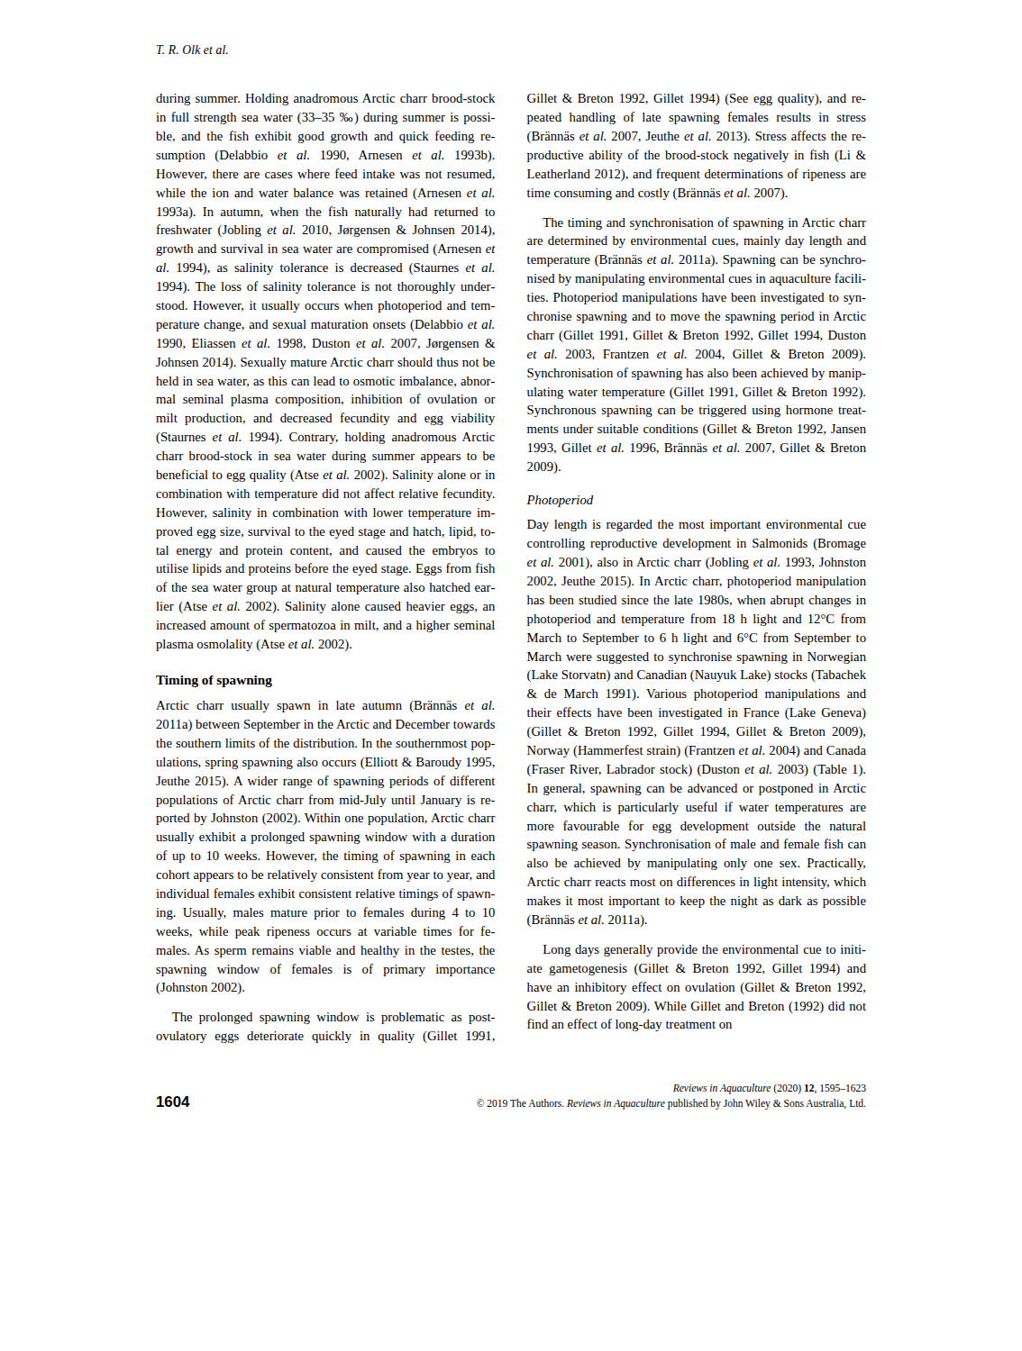T. R. Olk et al.
during summer. Holding anadromous Arctic charr brood-stock in full strength sea water (33–35 ‰) during summer is possible, and the fish exhibit good growth and quick feeding resumption (Delabbio et al. 1990, Arnesen et al. 1993b). However, there are cases where feed intake was not resumed, while the ion and water balance was retained (Arnesen et al. 1993a). In autumn, when the fish naturally had returned to freshwater (Jobling et al. 2010, Jørgensen & Johnsen 2014), growth and survival in sea water are compromised (Arnesen et al. 1994), as salinity tolerance is decreased (Staurnes et al. 1994). The loss of salinity tolerance is not thoroughly understood. However, it usually occurs when photoperiod and temperature change, and sexual maturation onsets (Delabbio et al. 1990, Eliassen et al. 1998, Duston et al. 2007, Jørgensen & Johnsen 2014). Sexually mature Arctic charr should thus not be held in sea water, as this can lead to osmotic imbalance, abnormal seminal plasma composition, inhibition of ovulation or milt production, and decreased fecundity and egg viability (Staurnes et al. 1994). Contrary, holding anadromous Arctic charr brood-stock in sea water during summer appears to be beneficial to egg quality (Atse et al. 2002). Salinity alone or in combination with temperature did not affect relative fecundity. However, salinity in combination with lower temperature improved egg size, survival to the eyed stage and hatch, lipid, total energy and protein content, and caused the embryos to utilise lipids and proteins before the eyed stage. Eggs from fish of the sea water group at natural temperature also hatched earlier (Atse et al. 2002). Salinity alone caused heavier eggs, an increased amount of spermatozoa in milt, and a higher seminal plasma osmolality (Atse et al. 2002).
Timing of spawning
Arctic charr usually spawn in late autumn (Brännäs et al. 2011a) between September in the Arctic and December towards the southern limits of the distribution. In the southernmost populations, spring spawning also occurs (Elliott & Baroudy 1995, Jeuthe 2015). A wider range of spawning periods of different populations of Arctic charr from mid-July until January is reported by Johnston (2002). Within one population, Arctic charr usually exhibit a prolonged spawning window with a duration of up to 10 weeks. However, the timing of spawning in each cohort appears to be relatively consistent from year to year, and individual females exhibit consistent relative timings of spawning. Usually, males mature prior to females during 4 to 10 weeks, while peak ripeness occurs at variable times for females. As sperm remains viable and healthy in the testes, the spawning window of females is of primary importance (Johnston 2002).
The prolonged spawning window is problematic as post-ovulatory eggs deteriorate quickly in quality (Gillet 1991, Gillet & Breton 1992, Gillet 1994) (See egg quality), and repeated handling of late spawning females results in stress (Brännäs et al. 2007, Jeuthe et al. 2013). Stress affects the reproductive ability of the brood-stock negatively in fish (Li & Leatherland 2012), and frequent determinations of ripeness are time consuming and costly (Brännäs et al. 2007).
The timing and synchronisation of spawning in Arctic charr are determined by environmental cues, mainly day length and temperature (Brännäs et al. 2011a). Spawning can be synchronised by manipulating environmental cues in aquaculture facilities. Photoperiod manipulations have been investigated to synchronise spawning and to move the spawning period in Arctic charr (Gillet 1991, Gillet & Breton 1992, Gillet 1994, Duston et al. 2003, Frantzen et al. 2004, Gillet & Breton 2009). Synchronisation of spawning has also been achieved by manipulating water temperature (Gillet 1991, Gillet & Breton 1992). Synchronous spawning can be triggered using hormone treatments under suitable conditions (Gillet & Breton 1992, Jansen 1993, Gillet et al. 1996, Brännäs et al. 2007, Gillet & Breton 2009).
Photoperiod
Day length is regarded the most important environmental cue controlling reproductive development in Salmonids (Bromage et al. 2001), also in Arctic charr (Jobling et al. 1993, Johnston 2002, Jeuthe 2015). In Arctic charr, photoperiod manipulation has been studied since the late 1980s, when abrupt changes in photoperiod and temperature from 18 h light and 12°C from March to September to 6 h light and 6°C from September to March were suggested to synchronise spawning in Norwegian (Lake Storvatn) and Canadian (Nauyuk Lake) stocks (Tabachek & de March 1991). Various photoperiod manipulations and their effects have been investigated in France (Lake Geneva) (Gillet & Breton 1992, Gillet 1994, Gillet & Breton 2009), Norway (Hammerfest strain) (Frantzen et al. 2004) and Canada (Fraser River, Labrador stock) (Duston et al. 2003) (Table 1). In general, spawning can be advanced or postponed in Arctic charr, which is particularly useful if water temperatures are more favourable for egg development outside the natural spawning season. Synchronisation of male and female fish can also be achieved by manipulating only one sex. Practically, Arctic charr reacts most on differences in light intensity, which makes it most important to keep the night as dark as possible (Brännäs et al. 2011a).
Long days generally provide the environmental cue to initiate gametogenesis (Gillet & Breton 1992, Gillet 1994) and have an inhibitory effect on ovulation (Gillet & Breton 1992, Gillet & Breton 2009). While Gillet and Breton (1992) did not find an effect of long-day treatment on
1604
Reviews in Aquaculture (2020) 12, 1595–1623
© 2019 The Authors. Reviews in Aquaculture published by John Wiley & Sons Australia, Ltd.